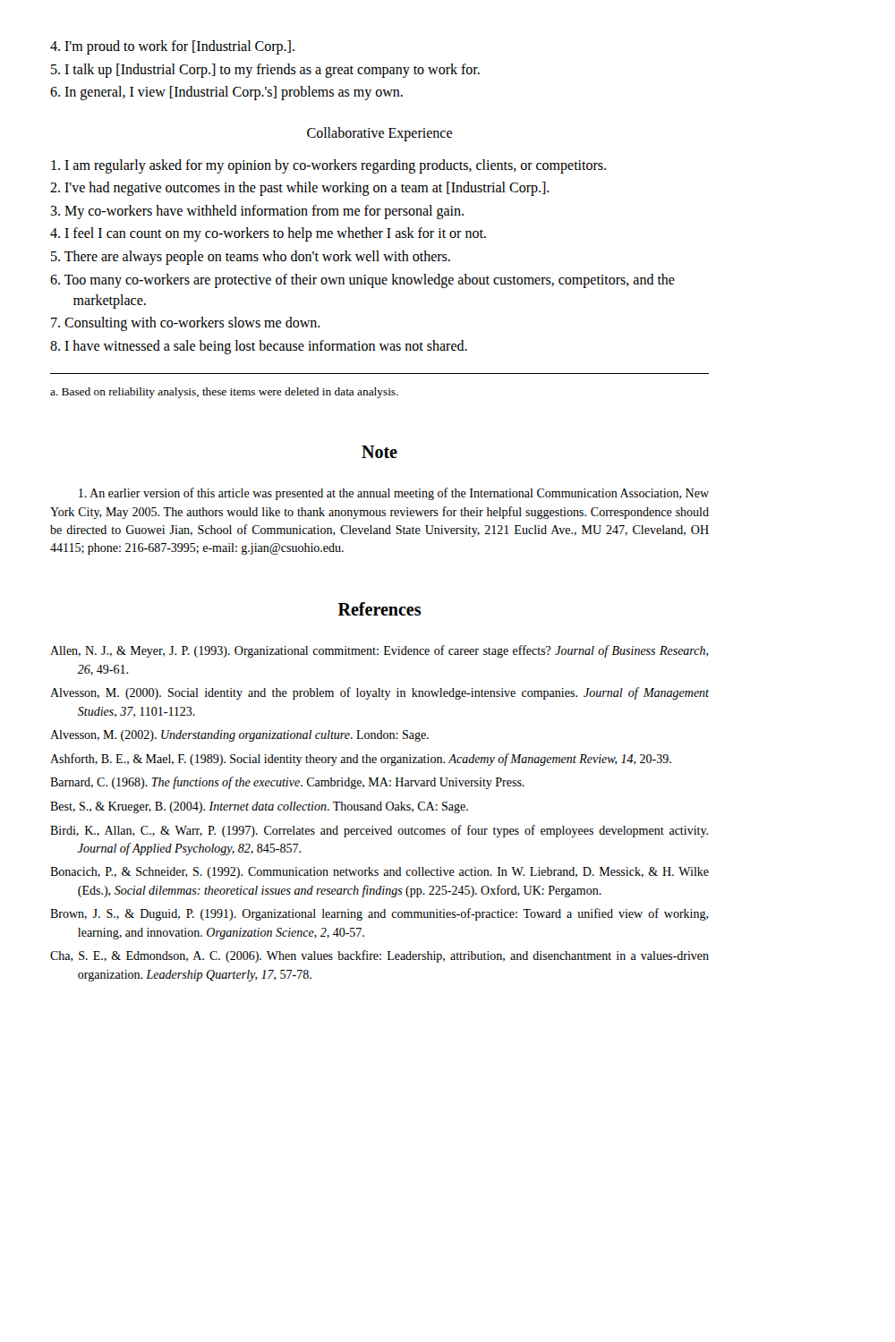4. I'm proud to work for [Industrial Corp.].
5. I talk up [Industrial Corp.] to my friends as a great company to work for.
6. In general, I view [Industrial Corp.'s] problems as my own.
Collaborative Experience
1. I am regularly asked for my opinion by co-workers regarding products, clients, or competitors.
2. I've had negative outcomes in the past while working on a team at [Industrial Corp.].
3. My co-workers have withheld information from me for personal gain.
4. I feel I can count on my co-workers to help me whether I ask for it or not.
5. There are always people on teams who don't work well with others.
6. Too many co-workers are protective of their own unique knowledge about customers, competitors, and the marketplace.
7. Consulting with co-workers slows me down.
8. I have witnessed a sale being lost because information was not shared.
a. Based on reliability analysis, these items were deleted in data analysis.
Note
1. An earlier version of this article was presented at the annual meeting of the International Communication Association, New York City, May 2005. The authors would like to thank anonymous reviewers for their helpful suggestions. Correspondence should be directed to Guowei Jian, School of Communication, Cleveland State University, 2121 Euclid Ave., MU 247, Cleveland, OH 44115; phone: 216-687-3995; e-mail: g.jian@csuohio.edu.
References
Allen, N. J., & Meyer, J. P. (1993). Organizational commitment: Evidence of career stage effects? Journal of Business Research, 26, 49-61.
Alvesson, M. (2000). Social identity and the problem of loyalty in knowledge-intensive companies. Journal of Management Studies, 37, 1101-1123.
Alvesson, M. (2002). Understanding organizational culture. London: Sage.
Ashforth, B. E., & Mael, F. (1989). Social identity theory and the organization. Academy of Management Review, 14, 20-39.
Barnard, C. (1968). The functions of the executive. Cambridge, MA: Harvard University Press.
Best, S., & Krueger, B. (2004). Internet data collection. Thousand Oaks, CA: Sage.
Birdi, K., Allan, C., & Warr, P. (1997). Correlates and perceived outcomes of four types of employees development activity. Journal of Applied Psychology, 82, 845-857.
Bonacich, P., & Schneider, S. (1992). Communication networks and collective action. In W. Liebrand, D. Messick, & H. Wilke (Eds.), Social dilemmas: theoretical issues and research findings (pp. 225-245). Oxford, UK: Pergamon.
Brown, J. S., & Duguid, P. (1991). Organizational learning and communities-of-practice: Toward a unified view of working, learning, and innovation. Organization Science, 2, 40-57.
Cha, S. E., & Edmondson, A. C. (2006). When values backfire: Leadership, attribution, and disenchantment in a values-driven organization. Leadership Quarterly, 17, 57-78.